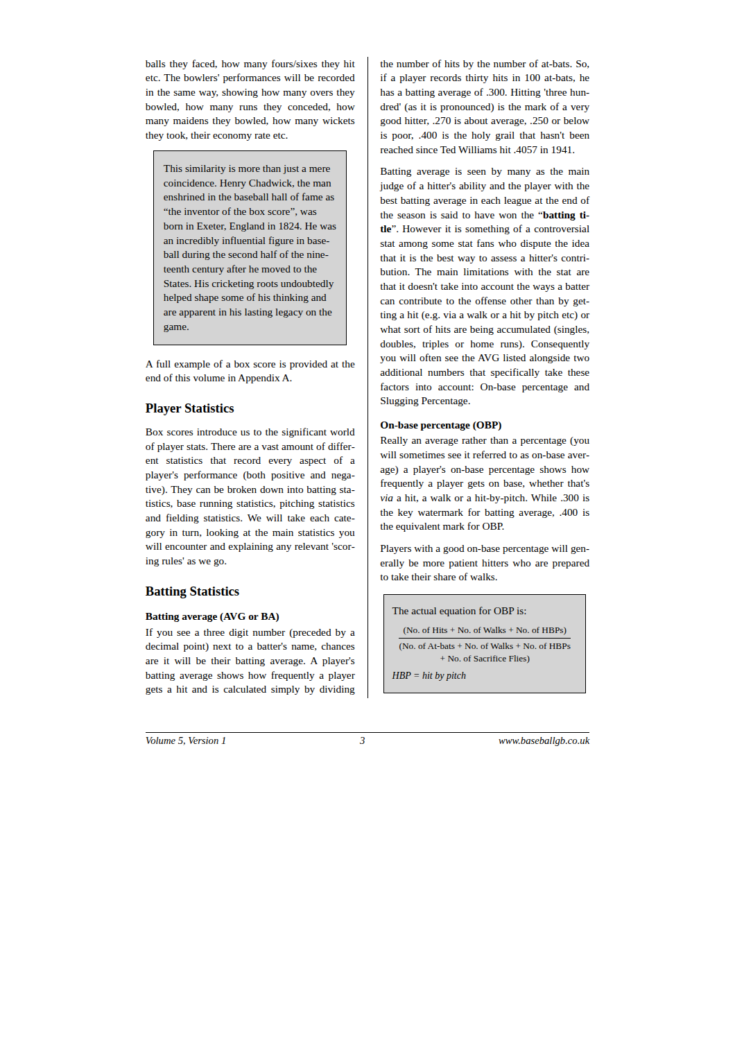balls they faced, how many fours/sixes they hit etc. The bowlers' performances will be recorded in the same way, showing how many overs they bowled, how many runs they conceded, how many maidens they bowled, how many wickets they took, their economy rate etc.
This similarity is more than just a mere coincidence. Henry Chadwick, the man enshrined in the baseball hall of fame as “the inventor of the box score”, was born in Exeter, England in 1824. He was an incredibly influential figure in baseball during the second half of the nineteenth century after he moved to the States. His cricketing roots undoubtedly helped shape some of his thinking and are apparent in his lasting legacy on the game.
A full example of a box score is provided at the end of this volume in Appendix A.
Player Statistics
Box scores introduce us to the significant world of player stats. There are a vast amount of different statistics that record every aspect of a player's performance (both positive and negative). They can be broken down into batting statistics, base running statistics, pitching statistics and fielding statistics. We will take each category in turn, looking at the main statistics you will encounter and explaining any relevant 'scoring rules' as we go.
Batting Statistics
Batting average (AVG or BA)
If you see a three digit number (preceded by a decimal point) next to a batter's name, chances are it will be their batting average. A player's batting average shows how frequently a player gets a hit and is calculated simply by dividing the number of hits by the number of at-bats. So, if a player records thirty hits in 100 at-bats, he has a batting average of .300. Hitting 'three hundred' (as it is pronounced) is the mark of a very good hitter, .270 is about average, .250 or below is poor, .400 is the holy grail that hasn't been reached since Ted Williams hit .4057 in 1941.
Batting average is seen by many as the main judge of a hitter's ability and the player with the best batting average in each league at the end of the season is said to have won the “batting title”. However it is something of a controversial stat among some stat fans who dispute the idea that it is the best way to assess a hitter's contribution. The main limitations with the stat are that it doesn't take into account the ways a batter can contribute to the offense other than by getting a hit (e.g. via a walk or a hit by pitch etc) or what sort of hits are being accumulated (singles, doubles, triples or home runs). Consequently you will often see the AVG listed alongside two additional numbers that specifically take these factors into account: On-base percentage and Slugging Percentage.
On-base percentage (OBP)
Really an average rather than a percentage (you will sometimes see it referred to as on-base average) a player's on-base percentage shows how frequently a player gets on base, whether that's via a hit, a walk or a hit-by-pitch. While .300 is the key watermark for batting average, .400 is the equivalent mark for OBP.
Players with a good on-base percentage will generally be more patient hitters who are prepared to take their share of walks.
The actual equation for OBP is:
(No. of Hits + No. of Walks + No. of HBPs) (No. of At-bats + No. of Walks + No. of HBPs
+ No. of Sacrifice Flies)
HBP = hit by pitch
Volume 5, Version 1 3 www.baseballgb.co.uk